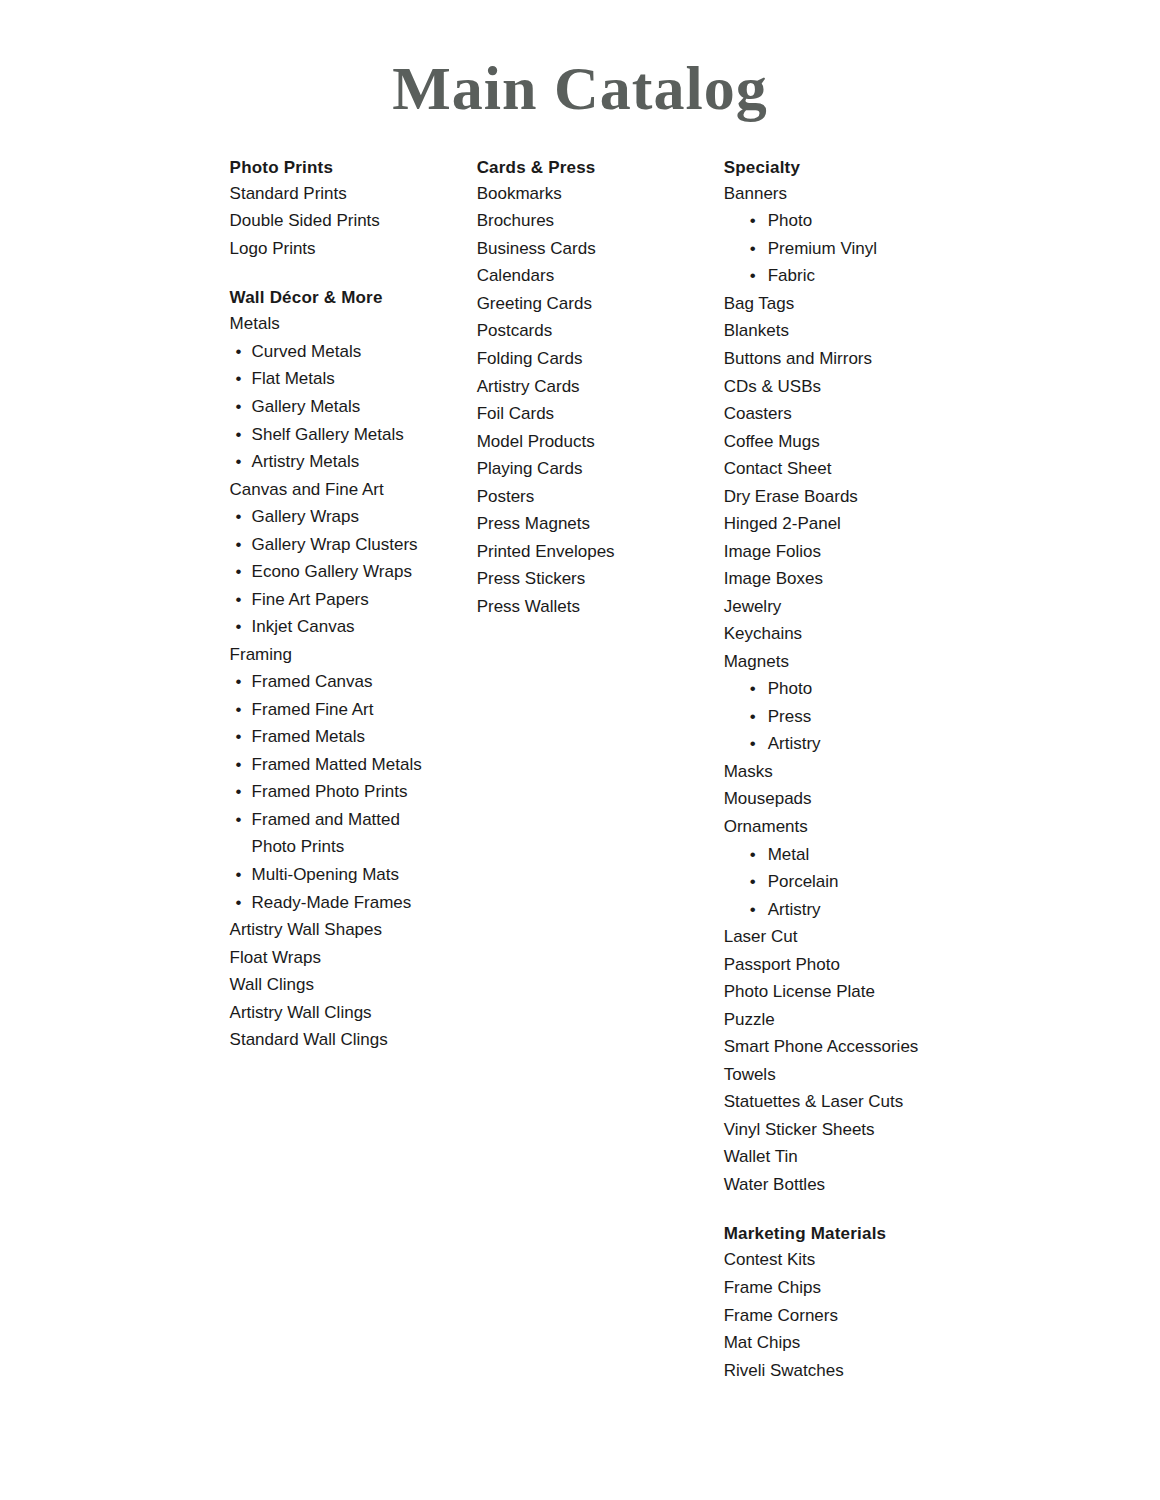Main Catalog
Photo Prints
Standard Prints
Double Sided Prints
Logo Prints
Wall Décor & More
Metals
Curved Metals
Flat Metals
Gallery Metals
Shelf Gallery Metals
Artistry Metals
Canvas and Fine Art
Gallery Wraps
Gallery Wrap Clusters
Econo Gallery Wraps
Fine Art Papers
Inkjet Canvas
Framing
Framed Canvas
Framed Fine Art
Framed Metals
Framed Matted Metals
Framed Photo Prints
Framed and Matted Photo Prints
Multi-Opening Mats
Ready-Made Frames
Artistry Wall Shapes
Float Wraps
Wall Clings
Artistry Wall Clings
Standard Wall Clings
Cards & Press
Bookmarks
Brochures
Business Cards
Calendars
Greeting Cards
Postcards
Folding Cards
Artistry Cards
Foil Cards
Model Products
Playing Cards
Posters
Press Magnets
Printed Envelopes
Press Stickers
Press Wallets
Specialty
Banners
Photo
Premium Vinyl
Fabric
Bag Tags
Blankets
Buttons and Mirrors
CDs & USBs
Coasters
Coffee Mugs
Contact Sheet
Dry Erase Boards
Hinged 2-Panel
Image Folios
Image Boxes
Jewelry
Keychains
Magnets
Photo
Press
Artistry
Masks
Mousepads
Ornaments
Metal
Porcelain
Artistry
Laser Cut
Passport Photo
Photo License Plate
Puzzle
Smart Phone Accessories
Towels
Statuettes & Laser Cuts
Vinyl Sticker Sheets
Wallet Tin
Water Bottles
Marketing Materials
Contest Kits
Frame Chips
Frame Corners
Mat Chips
Riveli Swatches